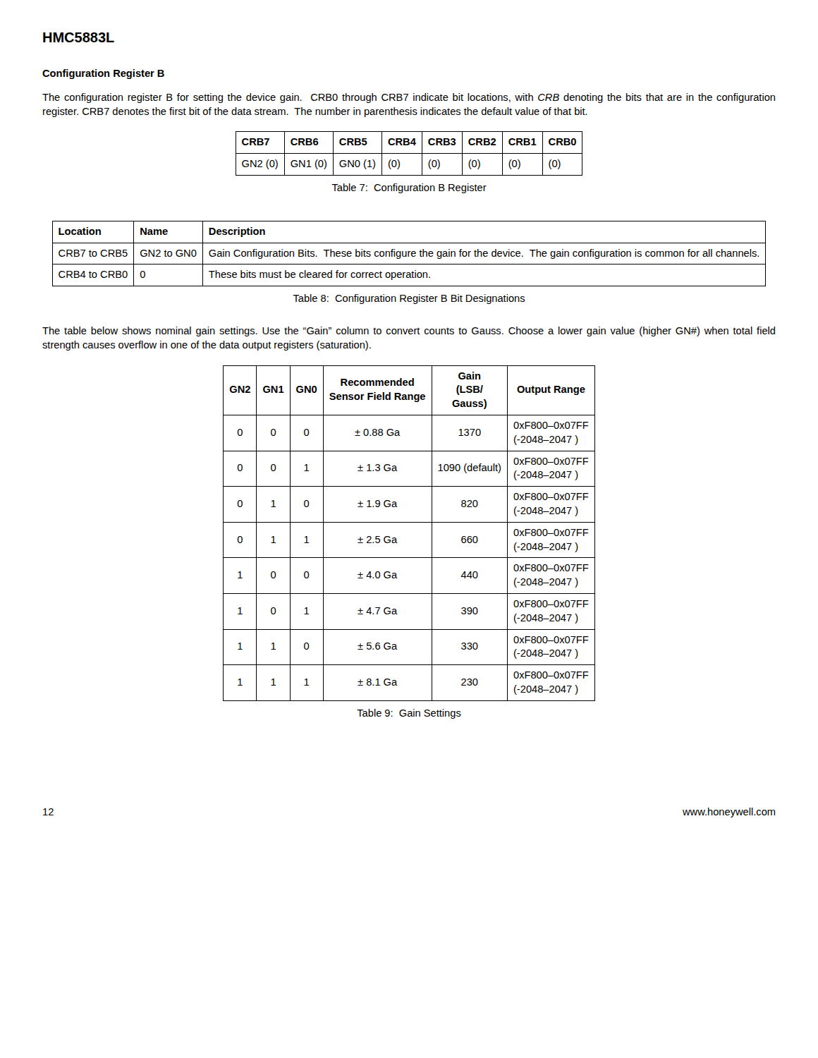HMC5883L
Configuration Register B
The configuration register B for setting the device gain. CRB0 through CRB7 indicate bit locations, with CRB denoting the bits that are in the configuration register. CRB7 denotes the first bit of the data stream. The number in parenthesis indicates the default value of that bit.
| CRB7 | CRB6 | CRB5 | CRB4 | CRB3 | CRB2 | CRB1 | CRB0 |
| --- | --- | --- | --- | --- | --- | --- | --- |
| GN2 (0) | GN1 (0) | GN0 (1) | (0) | (0) | (0) | (0) | (0) |
Table 7: Configuration B Register
| Location | Name | Description |
| --- | --- | --- |
| CRB7 to CRB5 | GN2 to GN0 | Gain Configuration Bits. These bits configure the gain for the device. The gain configuration is common for all channels. |
| CRB4 to CRB0 | 0 | These bits must be cleared for correct operation. |
Table 8: Configuration Register B Bit Designations
The table below shows nominal gain settings. Use the “Gain” column to convert counts to Gauss. Choose a lower gain value (higher GN#) when total field strength causes overflow in one of the data output registers (saturation).
| GN2 | GN1 | GN0 | Recommended Sensor Field Range | Gain (LSB/ Gauss) | Output Range |
| --- | --- | --- | --- | --- | --- |
| 0 | 0 | 0 | ± 0.88 Ga | 1370 | 0xF800–0x07FF (-2048–2047 ) |
| 0 | 0 | 1 | ± 1.3 Ga | 1090 (default) | 0xF800–0x07FF (-2048–2047 ) |
| 0 | 1 | 0 | ± 1.9 Ga | 820 | 0xF800–0x07FF (-2048–2047 ) |
| 0 | 1 | 1 | ± 2.5 Ga | 660 | 0xF800–0x07FF (-2048–2047 ) |
| 1 | 0 | 0 | ± 4.0 Ga | 440 | 0xF800–0x07FF (-2048–2047 ) |
| 1 | 0 | 1 | ± 4.7 Ga | 390 | 0xF800–0x07FF (-2048–2047 ) |
| 1 | 1 | 0 | ± 5.6 Ga | 330 | 0xF800–0x07FF (-2048–2047 ) |
| 1 | 1 | 1 | ± 8.1 Ga | 230 | 0xF800–0x07FF (-2048–2047 ) |
Table 9: Gain Settings
12 www.honeywell.com